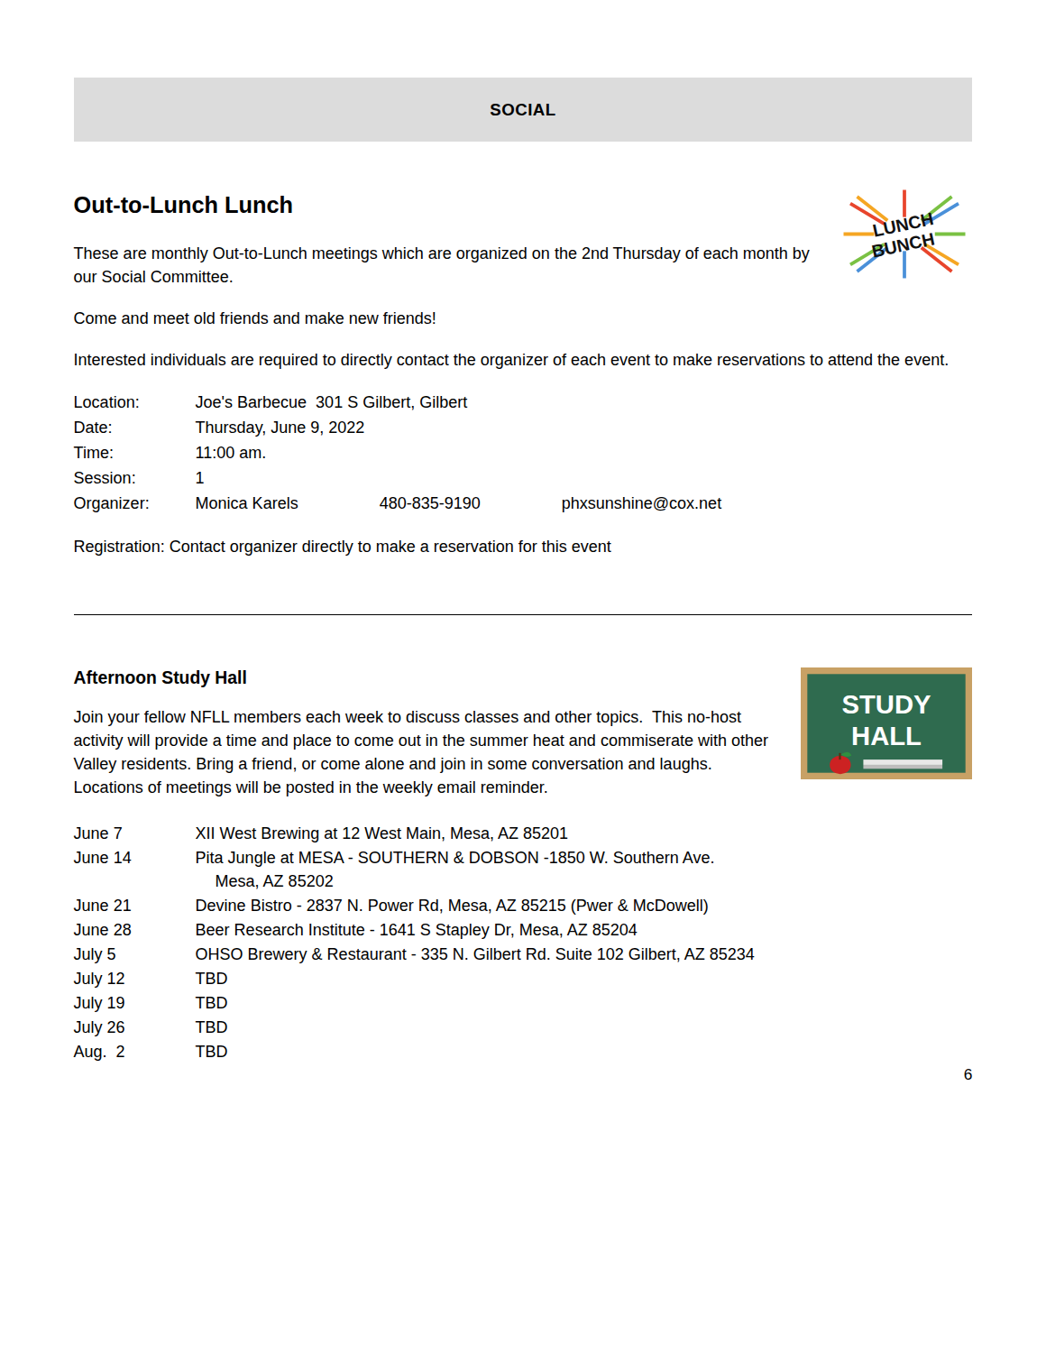SOCIAL
Out-to-Lunch Lunch
These are monthly Out-to-Lunch meetings which are organized on the 2nd Thursday of each month by our Social Committee.
Come and meet old friends and make new friends!
Interested individuals are required to directly contact the organizer of each event to make reservations to attend the event.
| Location: | Joe's Barbecue 301 S Gilbert, Gilbert |
| Date: | Thursday, June 9, 2022 |
| Time: | 11:00 am. |
| Session: | 1 |
| Organizer: | Monica Karels | 480-835-9190 | phxsunshine@cox.net |
Registration: Contact organizer directly to make a reservation for this event
Afternoon Study Hall
Join your fellow NFLL members each week to discuss classes and other topics. This no-host activity will provide a time and place to come out in the summer heat and commiserate with other Valley residents. Bring a friend, or come alone and join in some conversation and laughs. Locations of meetings will be posted in the weekly email reminder.
| June 7 | XII West Brewing at 12 West Main, Mesa, AZ 85201 |
| June 14 | Pita Jungle at MESA - SOUTHERN & DOBSON -1850 W. Southern Ave. Mesa, AZ 85202 |
| June 21 | Devine Bistro - 2837 N. Power Rd, Mesa, AZ 85215 (Pwer & McDowell) |
| June 28 | Beer Research Institute - 1641 S Stapley Dr, Mesa, AZ 85204 |
| July 5 | OHSO Brewery & Restaurant - 335 N. Gilbert Rd. Suite 102 Gilbert, AZ 85234 |
| July 12 | TBD |
| July 19 | TBD |
| July 26 | TBD |
| Aug. 2 | TBD |
6